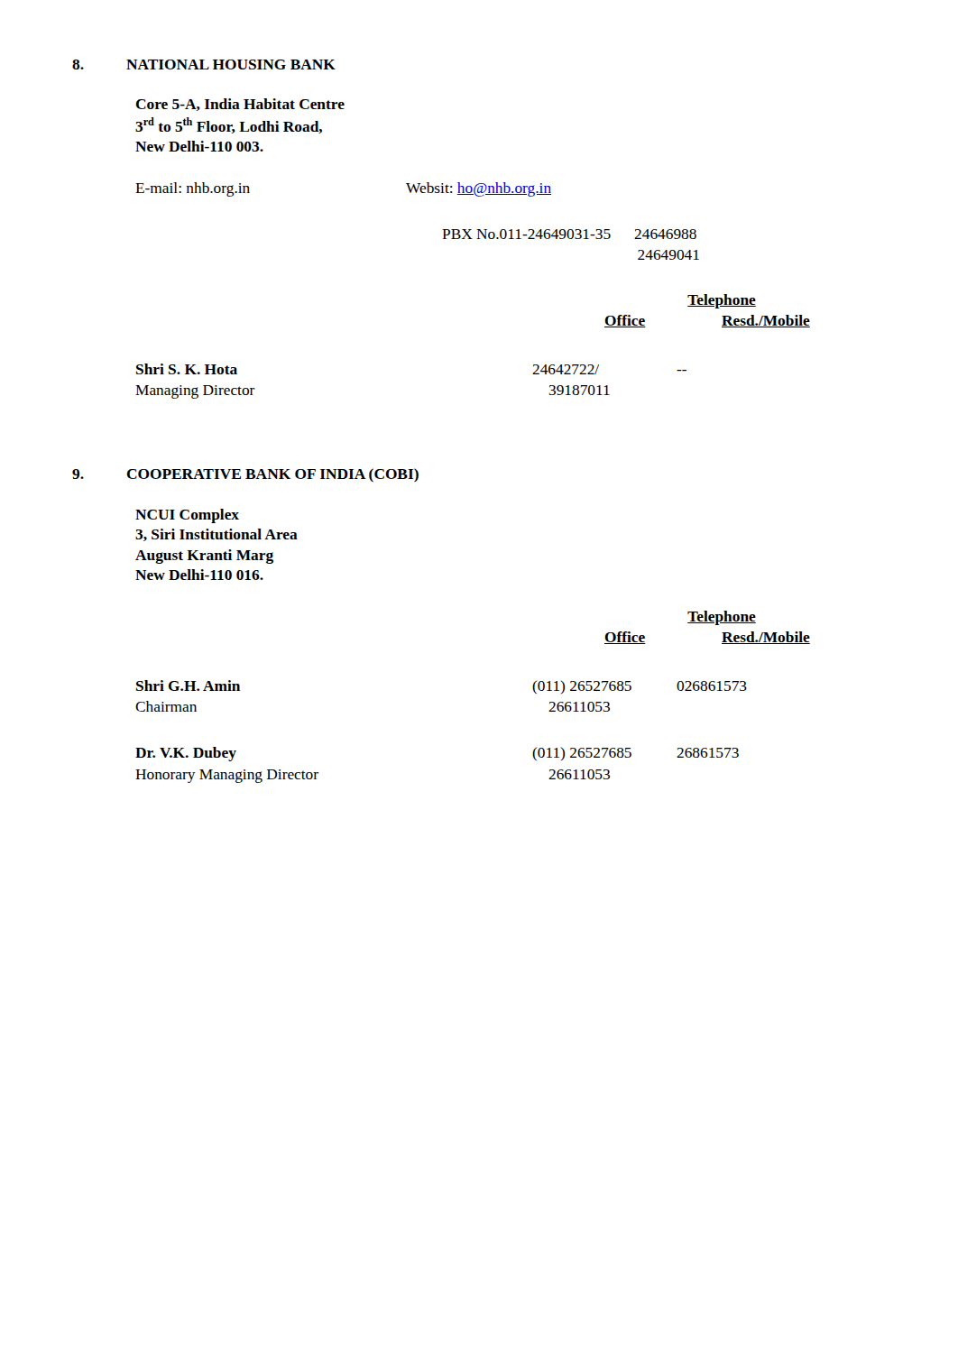8.
NATIONAL HOUSING BANK
Core 5-A, India Habitat Centre
3rd to 5th Floor, Lodhi Road,
New Delhi-110 003.
E-mail: nhb.org.in
Websit: ho@nhb.org.in
PBX No.011-24649031-35 24646988 24649041
Telephone
Office
Resd./Mobile
Shri S. K. Hota Managing Director
24642722/
39187011
--
9.
COOPERATIVE BANK OF INDIA (COBI)
NCUI Complex
3, Siri Institutional Area
August Kranti Marg
New Delhi-110 016.
Telephone
Office
Resd./Mobile
Shri G.H. Amin Chairman
(011) 26527685
26611053
026861573
Dr. V.K. Dubey Honorary Managing Director
(011) 26527685
26611053
26861573